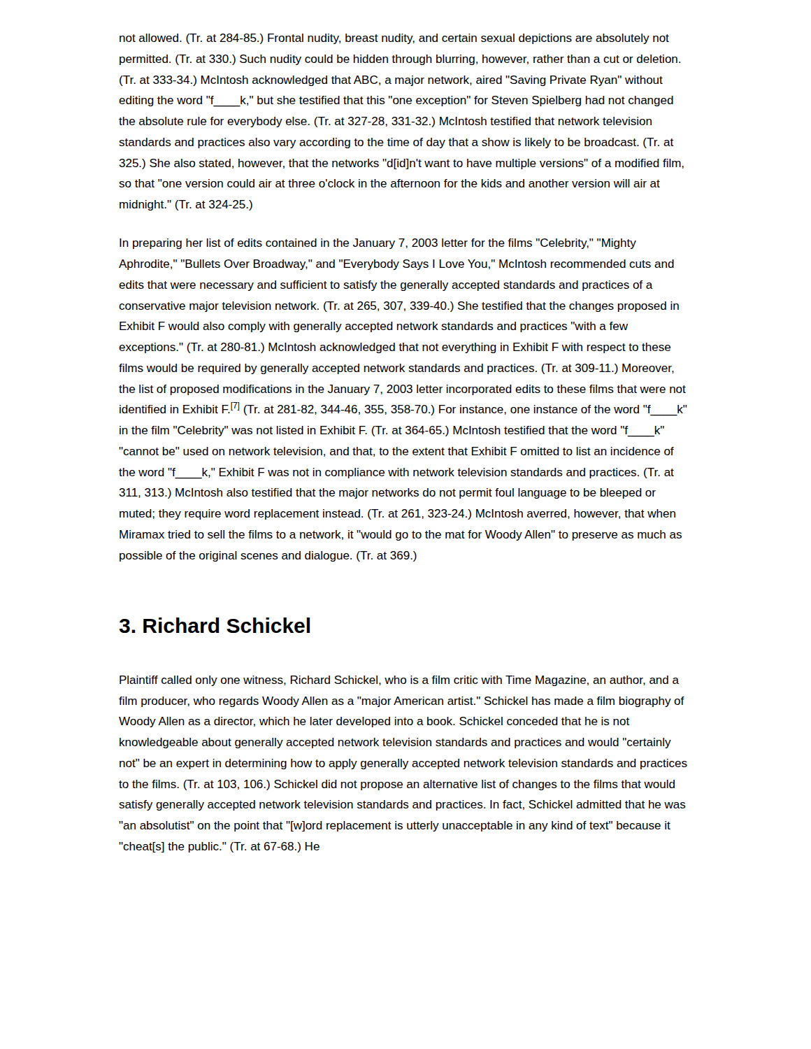not allowed. (Tr. at 284-85.) Frontal nudity, breast nudity, and certain sexual depictions are absolutely not permitted. (Tr. at 330.) Such nudity could be hidden through blurring, however, rather than a cut or deletion. (Tr. at 333-34.) McIntosh acknowledged that ABC, a major network, aired "Saving Private Ryan" without editing the word "f____k," but she testified that this "one exception" for Steven Spielberg had not changed the absolute rule for everybody else. (Tr. at 327-28, 331-32.) McIntosh testified that network television standards and practices also vary according to the time of day that a show is likely to be broadcast. (Tr. at 325.) She also stated, however, that the networks "d[id]n't want to have multiple versions" of a modified film, so that "one version could air at three o'clock in the afternoon for the kids and another version will air at midnight." (Tr. at 324-25.)
In preparing her list of edits contained in the January 7, 2003 letter for the films "Celebrity," "Mighty Aphrodite," "Bullets Over Broadway," and "Everybody Says I Love You," McIntosh recommended cuts and edits that were necessary and sufficient to satisfy the generally accepted standards and practices of a conservative major television network. (Tr. at 265, 307, 339-40.) She testified that the changes proposed in Exhibit F would also comply with generally accepted network standards and practices "with a few exceptions." (Tr. at 280-81.) McIntosh acknowledged that not everything in Exhibit F with respect to these films would be required by generally accepted network standards and practices. (Tr. at 309-11.) Moreover, the list of proposed modifications in the January 7, 2003 letter incorporated edits to these films that were not identified in Exhibit F.[7] (Tr. at 281-82, 344-46, 355, 358-70.) For instance, one instance of the word "f____k" in the film "Celebrity" was not listed in Exhibit F. (Tr. at 364-65.) McIntosh testified that the word "f____k" "cannot be" used on network television, and that, to the extent that Exhibit F omitted to list an incidence of the word "f____k," Exhibit F was not in compliance with network television standards and practices. (Tr. at 311, 313.) McIntosh also testified that the major networks do not permit foul language to be bleeped or muted; they require word replacement instead. (Tr. at 261, 323-24.) McIntosh averred, however, that when Miramax tried to sell the films to a network, it "would go to the mat for Woody Allen" to preserve as much as possible of the original scenes and dialogue. (Tr. at 369.)
3. Richard Schickel
Plaintiff called only one witness, Richard Schickel, who is a film critic with Time Magazine, an author, and a film producer, who regards Woody Allen as a "major American artist." Schickel has made a film biography of Woody Allen as a director, which he later developed into a book. Schickel conceded that he is not knowledgeable about generally accepted network television standards and practices and would "certainly not" be an expert in determining how to apply generally accepted network television standards and practices to the films. (Tr. at 103, 106.) Schickel did not propose an alternative list of changes to the films that would satisfy generally accepted network television standards and practices. In fact, Schickel admitted that he was "an absolutist" on the point that "[w]ord replacement is utterly unacceptable in any kind of text" because it "cheat[s] the public." (Tr. at 67-68.) He